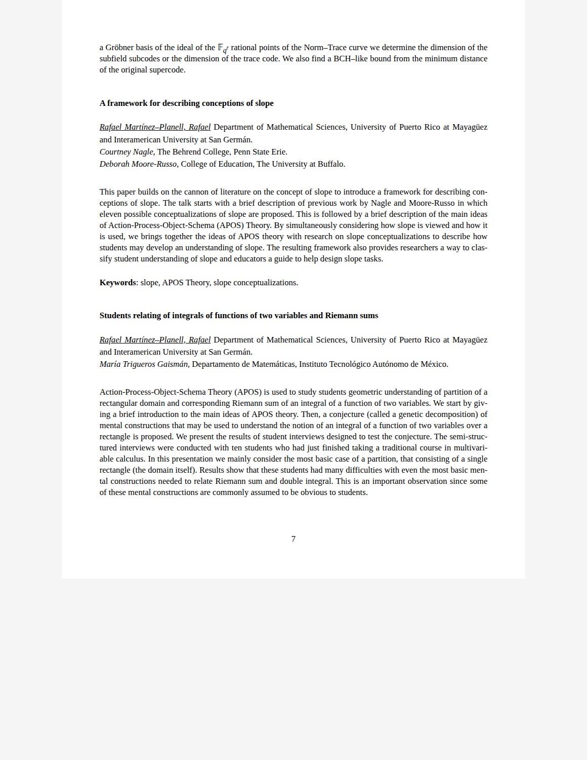a Gröbner basis of the ideal of the 𝔽qr rational points of the Norm–Trace curve we determine the dimension of the subfield subcodes or the dimension of the trace code. We also find a BCH–like bound from the minimum distance of the original supercode.
A framework for describing conceptions of slope
Rafael Martínez–Planell, Rafael Department of Mathematical Sciences, University of Puerto Rico at Mayagüez and Interamerican University at San Germán. Courtney Nagle, The Behrend College, Penn State Erie. Deborah Moore-Russo, College of Education, The University at Buffalo.
This paper builds on the cannon of literature on the concept of slope to introduce a framework for describing conceptions of slope. The talk starts with a brief description of previous work by Nagle and Moore-Russo in which eleven possible conceptualizations of slope are proposed. This is followed by a brief description of the main ideas of Action-Process-Object-Schema (APOS) Theory. By simultaneously considering how slope is viewed and how it is used, we brings together the ideas of APOS theory with research on slope conceptualizations to describe how students may develop an understanding of slope. The resulting framework also provides researchers a way to classify student understanding of slope and educators a guide to help design slope tasks.
Keywords: slope, APOS Theory, slope conceptualizations.
Students relating of integrals of functions of two variables and Riemann sums
Rafael Martínez–Planell, Rafael Department of Mathematical Sciences, University of Puerto Rico at Mayagüez and Interamerican University at San Germán. María Trigueros Gaismán, Departamento de Matemáticas, Instituto Tecnológico Autónomo de México.
Action-Process-Object-Schema Theory (APOS) is used to study students geometric understanding of partition of a rectangular domain and corresponding Riemann sum of an integral of a function of two variables. We start by giving a brief introduction to the main ideas of APOS theory. Then, a conjecture (called a genetic decomposition) of mental constructions that may be used to understand the notion of an integral of a function of two variables over a rectangle is proposed. We present the results of student interviews designed to test the conjecture. The semi-structured interviews were conducted with ten students who had just finished taking a traditional course in multivariable calculus. In this presentation we mainly consider the most basic case of a partition, that consisting of a single rectangle (the domain itself). Results show that these students had many difficulties with even the most basic mental constructions needed to relate Riemann sum and double integral. This is an important observation since some of these mental constructions are commonly assumed to be obvious to students.
7